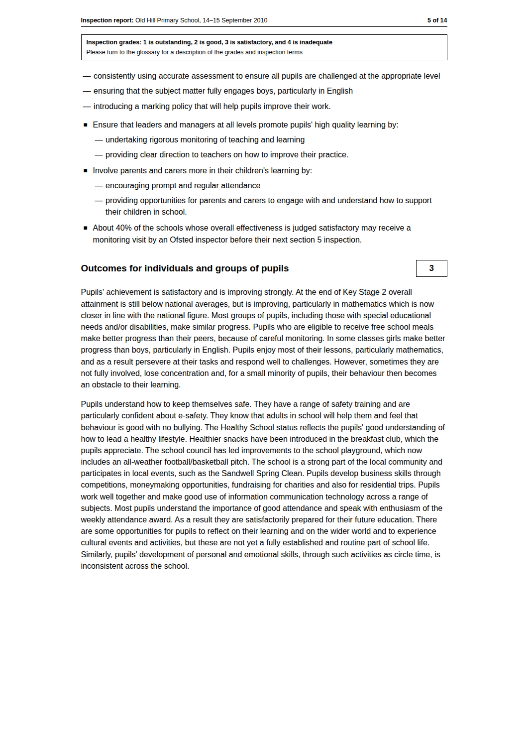Inspection report: Old Hill Primary School, 14–15 September 2010
5 of 14
Inspection grades: 1 is outstanding, 2 is good, 3 is satisfactory, and 4 is inadequate
Please turn to the glossary for a description of the grades and inspection terms
consistently using accurate assessment to ensure all pupils are challenged at the appropriate level
ensuring that the subject matter fully engages boys, particularly in English
introducing a marking policy that will help pupils improve their work.
Ensure that leaders and managers at all levels promote pupils' high quality learning by:
undertaking rigorous monitoring of teaching and learning
providing clear direction to teachers on how to improve their practice.
Involve parents and carers more in their children's learning by:
encouraging prompt and regular attendance
providing opportunities for parents and carers to engage with and understand how to support their children in school.
About 40% of the schools whose overall effectiveness is judged satisfactory may receive a monitoring visit by an Ofsted inspector before their next section 5 inspection.
Outcomes for individuals and groups of pupils
3
Pupils' achievement is satisfactory and is improving strongly. At the end of Key Stage 2 overall attainment is still below national averages, but is improving, particularly in mathematics which is now closer in line with the national figure. Most groups of pupils, including those with special educational needs and/or disabilities, make similar progress. Pupils who are eligible to receive free school meals make better progress than their peers, because of careful monitoring. In some classes girls make better progress than boys, particularly in English. Pupils enjoy most of their lessons, particularly mathematics, and as a result persevere at their tasks and respond well to challenges. However, sometimes they are not fully involved, lose concentration and, for a small minority of pupils, their behaviour then becomes an obstacle to their learning.
Pupils understand how to keep themselves safe. They have a range of safety training and are particularly confident about e-safety. They know that adults in school will help them and feel that behaviour is good with no bullying. The Healthy School status reflects the pupils' good understanding of how to lead a healthy lifestyle. Healthier snacks have been introduced in the breakfast club, which the pupils appreciate. The school council has led improvements to the school playground, which now includes an all-weather football/basketball pitch. The school is a strong part of the local community and participates in local events, such as the Sandwell Spring Clean. Pupils develop business skills through competitions, moneymaking opportunities, fundraising for charities and also for residential trips. Pupils work well together and make good use of information communication technology across a range of subjects. Most pupils understand the importance of good attendance and speak with enthusiasm of the weekly attendance award. As a result they are satisfactorily prepared for their future education. There are some opportunities for pupils to reflect on their learning and on the wider world and to experience cultural events and activities, but these are not yet a fully established and routine part of school life. Similarly, pupils' development of personal and emotional skills, through such activities as circle time, is inconsistent across the school.